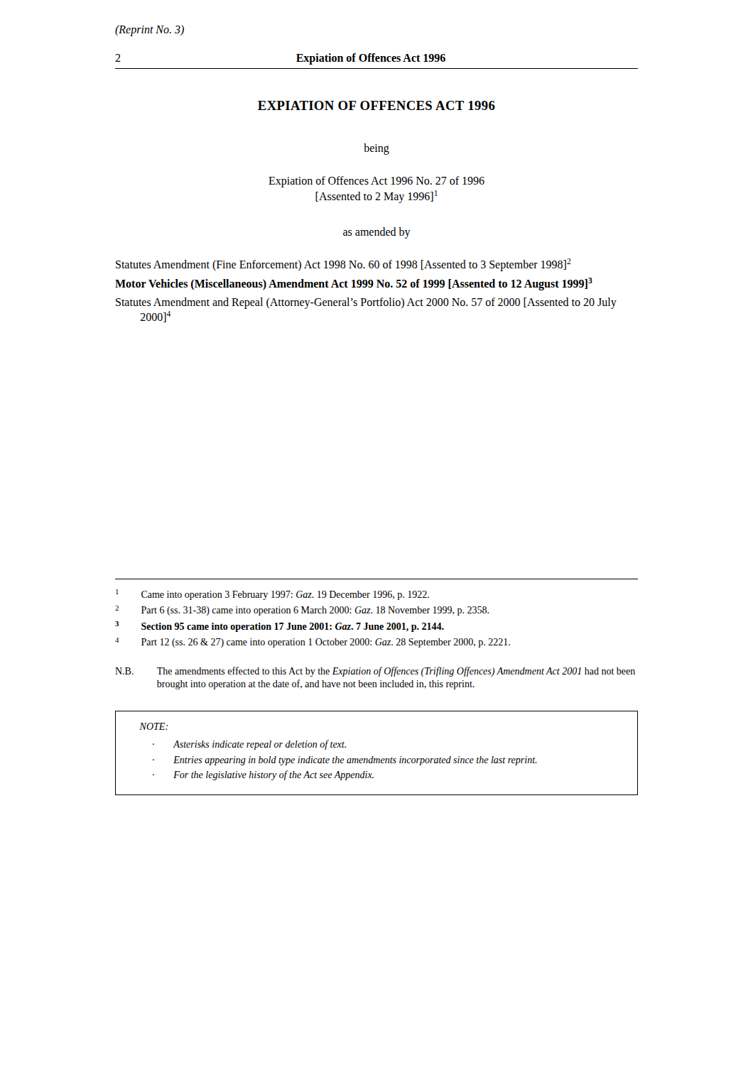(Reprint No. 3)
2 Expiation of Offences Act 1996
EXPIATION OF OFFENCES ACT 1996
being
Expiation of Offences Act 1996 No. 27 of 1996
[Assented to 2 May 1996]1
as amended by
Statutes Amendment (Fine Enforcement) Act 1998 No. 60 of 1998 [Assented to 3 September 1998]2
Motor Vehicles (Miscellaneous) Amendment Act 1999 No. 52 of 1999 [Assented to 12 August 1999]3
Statutes Amendment and Repeal (Attorney-General’s Portfolio) Act 2000 No. 57 of 2000 [Assented to 20 July 2000]4
Came into operation 3 February 1997: Gaz. 19 December 1996, p. 1922.
Part 6 (ss. 31-38) came into operation 6 March 2000: Gaz. 18 November 1999, p. 2358.
Section 95 came into operation 17 June 2001: Gaz. 7 June 2001, p. 2144.
Part 12 (ss. 26 & 27) came into operation 1 October 2000: Gaz. 28 September 2000, p. 2221.
N.B.
The amendments effected to this Act by the Expiation of Offences (Trifling Offences) Amendment Act 2001 had not been brought into operation at the date of, and have not been included in, this reprint.
NOTE:
Asterisks indicate repeal or deletion of text.
Entries appearing in bold type indicate the amendments incorporated since the last reprint.
For the legislative history of the Act see Appendix.